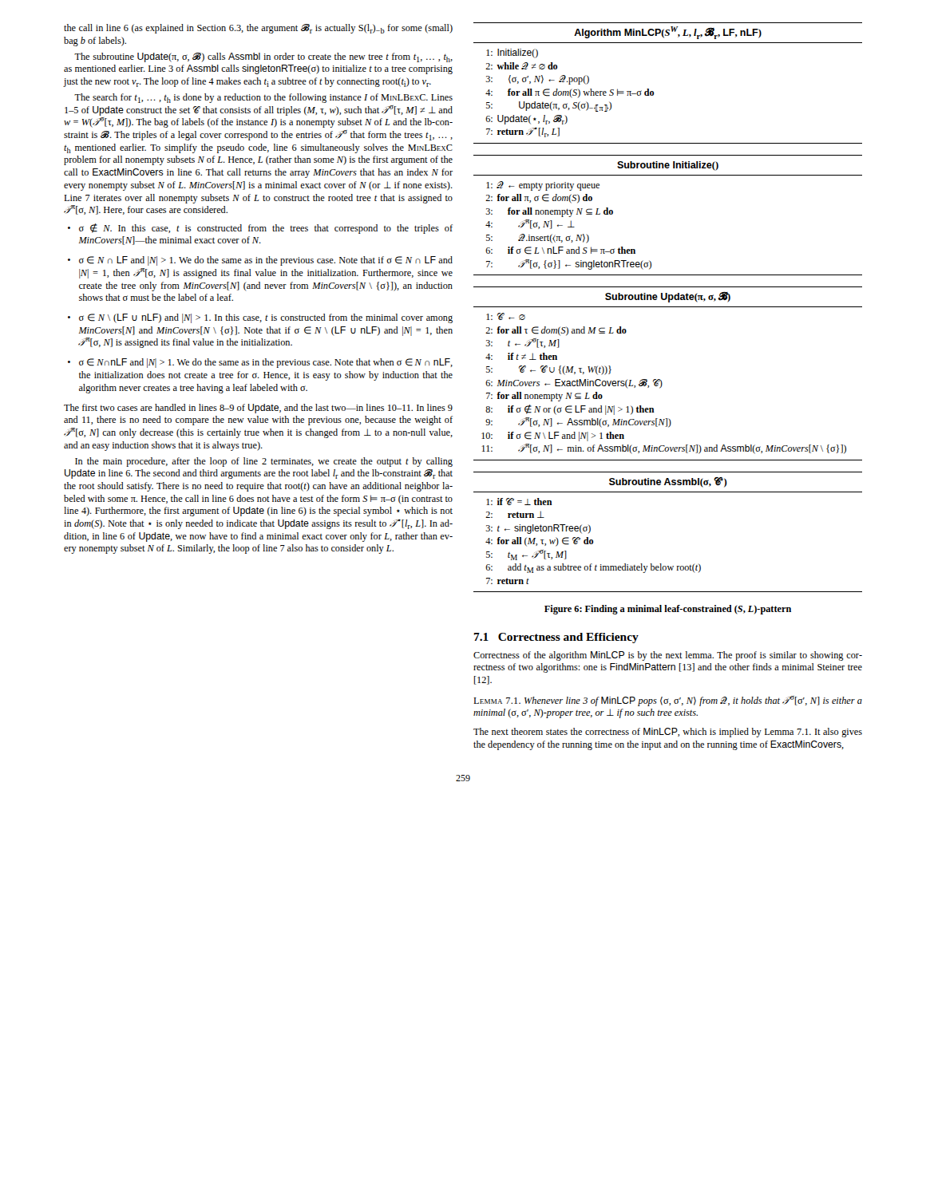the call in line 6 (as explained in Section 6.3, the argument 𝓑r is actually S(lr)−b for some (small) bag b of labels).
The subroutine Update(π, σ, 𝓑) calls Assmbl in order to create the new tree t from t1, … , th, as mentioned earlier. Line 3 of Assmbl calls singletonRTree(σ) to initialize t to a tree comprising just the new root vr. The loop of line 4 makes each ti a subtree of t by connecting root(ti) to vr.
The search for t1, … , th is done by a reduction to the following instance I of Min LBex C. Lines 1–5 of Update construct the set 𝒞 that consists of all triples (M, τ, w), such that 𝒯σ[τ, M] ≠ ⊥ and w = W(𝒯σ[τ, M]). The bag of labels (of the instance I) is a nonempty subset N of L and the lb-constraint is 𝓑. The triples of a legal cover correspond to the entries of 𝒯σ that form the trees t1, … , th mentioned earlier. To simplify the pseudo code, line 6 simultaneously solves the Min LBex C problem for all nonempty subsets N of L. Hence, L (rather than some N) is the first argument of the call to ExactMinCovers in line 6. That call returns the array MinCovers that has an index N for every nonempty subset N of L. MinCovers[N] is a minimal exact cover of N (or ⊥ if none exists). Line 7 iterates over all nonempty subsets N of L to construct the rooted tree t that is assigned to 𝒯π[σ, N]. Here, four cases are considered.
σ ∉ N. In this case, t is constructed from the trees that correspond to the triples of MinCovers[N]—the minimal exact cover of N.
σ ∈ N ∩ LF and |N| > 1. We do the same as in the previous case. Note that if σ ∈ N ∩ LF and |N| = 1, then 𝒯π[σ, N] is assigned its final value in the initialization. Furthermore, since we create the tree only from MinCovers[N] (and never from MinCovers[N \ {σ}]), an induction shows that σ must be the label of a leaf.
σ ∈ N \ (LF ∪ nLF) and |N| > 1. In this case, t is constructed from the minimal cover among MinCovers[N] and MinCovers[N \ {σ}]. Note that if σ ∈ N \ (LF ∪ nLF) and |N| = 1, then 𝒯π[σ, N] is assigned its final value in the initialization.
σ ∈ N∩nLF and |N| > 1. We do the same as in the previous case. Note that when σ ∈ N ∩ nLF, the initialization does not create a tree for σ. Hence, it is easy to show by induction that the algorithm never creates a tree having a leaf labeled with σ.
The first two cases are handled in lines 8–9 of Update, and the last two—in lines 10–11. In lines 9 and 11, there is no need to compare the new value with the previous one, because the weight of 𝒯π[σ, N] can only decrease (this is certainly true when it is changed from ⊥ to a non-null value, and an easy induction shows that it is always true).
In the main procedure, after the loop of line 2 terminates, we create the output t by calling Update in line 6. The second and third arguments are the root label lr and the lb-constraint 𝓑r that the root should satisfy. There is no need to require that root(t) can have an additional neighbor labeled with some π. Hence, the call in line 6 does not have a test of the form S ⊨ π–σ (in contrast to line 4). Furthermore, the first argument of Update (in line 6) is the special symbol ⋆ which is not in dom(S). Note that ⋆ is only needed to indicate that Update assigns its result to 𝒯⋆[lr, L]. In addition, in line 6 of Update, we now have to find a minimal exact cover only for L, rather than every nonempty subset N of L. Similarly, the loop of line 7 also has to consider only L.
Algorithm MinLCP(SW, L, lr, 𝓑r, LF, nLF)
Initialize()
while 𝒬 ≠ ∅ do
⟨σ, σ′, N⟩ ← 𝒬.pop()
for all π ∈ dom(S) where S ⊨ π–σ do
Update(π, σ, S(σ)−⦃π⦄)
Update(⋆, lr, 𝓑r)
return 𝒯⋆[lr, L]
Subroutine Initialize()
𝒬 ← empty priority queue
for all π, σ ∈ dom(S) do
for all nonempty N ⊆ L do
𝒯π[σ, N] ← ⊥
𝒬.insert(⟨π, σ, N⟩)
if σ ∈ L \ nLF and S ⊨ π–σ then
𝒯π[σ, {σ}] ← singletonRTree(σ)
Subroutine Update(π, σ, 𝓑)
𝒞 ← ∅
for all τ ∈ dom(S) and M ⊆ L do
t ← 𝒯σ[τ, M]
if t ≠ ⊥ then
𝒞 ← 𝒞 ∪ {(M, τ, W(t))}
MinCovers ← ExactMinCovers(L, 𝓑, 𝒞)
for all nonempty N ⊆ L do
if σ ∉ N or (σ ∈ LF and |N| > 1) then
𝒯π[σ, N] ← Assmbl(σ, MinCovers[N])
if σ ∈ N \ LF and |N| > 1 then
𝒯π[σ, N] ← min. of Assmbl(σ, MinCovers[N]) and Assmbl(σ, MinCovers[N \ {σ}])
Subroutine Assmbl(σ, 𝒞′)
if 𝒞′ = ⊥ then
return ⊥
t ← singletonRTree(σ)
for all (M, τ, w) ∈ 𝒞′ do
tM ← 𝒯σ[τ, M]
add tM as a subtree of t immediately below root(t)
return t
Figure 6: Finding a minimal leaf-constrained (S, L)-pattern
7.1 Correctness and Efficiency
Correctness of the algorithm MinLCP is by the next lemma. The proof is similar to showing correctness of two algorithms: one is FindMinPattern [13] and the other finds a minimal Steiner tree [12].
Lemma 7.1. Whenever line 3 of MinLCP pops ⟨σ, σ′, N⟩ from 𝒬, it holds that 𝒯σ[σ′, N] is either a minimal (σ, σ′, N)-proper tree, or ⊥ if no such tree exists.
The next theorem states the correctness of MinLCP, which is implied by Lemma 7.1. It also gives the dependency of the running time on the input and on the running time of ExactMinCovers,
259